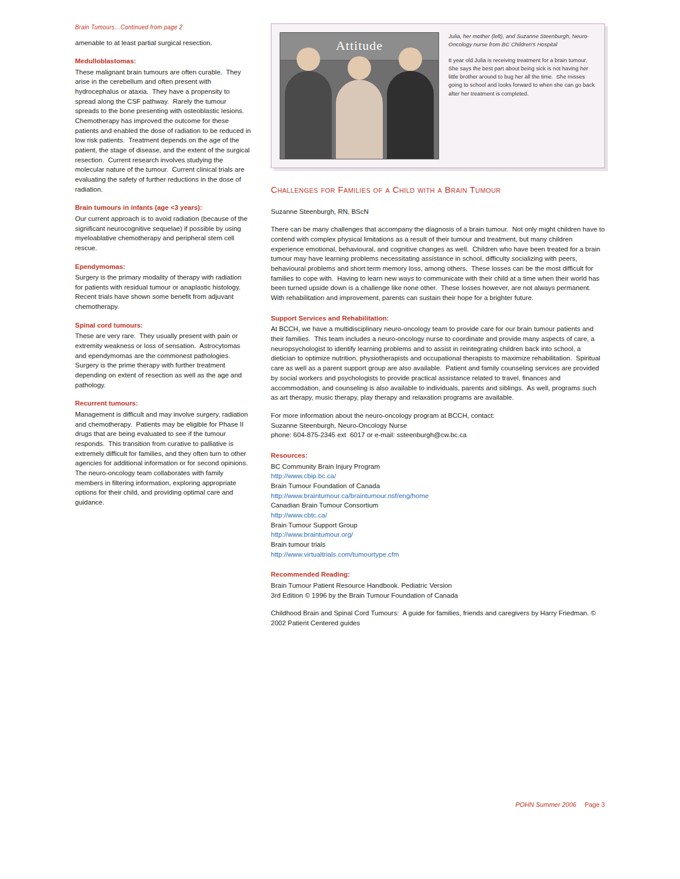Brain Tumours…Continued from page 2
amenable to at least partial surgical resection.
Medulloblastomas:
These malignant brain tumours are often curable. They arise in the cerebellum and often present with hydrocephalus or ataxia. They have a propensity to spread along the CSF pathway. Rarely the tumour spreads to the bone presenting with osteoblastic lesions. Chemotherapy has improved the outcome for these patients and enabled the dose of radiation to be reduced in low risk patients. Treatment depends on the age of the patient, the stage of disease, and the extent of the surgical resection. Current research involves studying the molecular nature of the tumour. Current clinical trials are evaluating the safety of further reductions in the dose of radiation.
Brain tumours in infants (age <3 years):
Our current approach is to avoid radiation (because of the significant neurocognitive sequelae) if possible by using myeloablative chemotherapy and peripheral stem cell rescue.
Ependymomas:
Surgery is the primary modality of therapy with radiation for patients with residual tumour or anaplastic histology. Recent trials have shown some benefit from adjuvant chemotherapy.
Spinal cord tumours:
These are very rare. They usually present with pain or extremity weakness or loss of sensation. Astrocytomas and ependymomas are the commonest pathologies. Surgery is the prime therapy with further treatment depending on extent of resection as well as the age and pathology.
Recurrent tumours:
Management is difficult and may involve surgery, radiation and chemotherapy. Patients may be eligible for Phase II drugs that are being evaluated to see if the tumour responds. This transition from curative to palliative is extremely difficult for families, and they often turn to other agencies for additional information or for second opinions. The neuro-oncology team collaborates with family members in filtering information, exploring appropriate options for their child, and providing optimal care and guidance.
Attitude
Julia, her mother (left), and Suzanne Steenburgh, Neuro-Oncology nurse from BC Children's Hospital 8 year old Julia is receiving treatment for a brain tumour. She says the best part about being sick is not having her little brother around to bug her all the time. She misses going to school and looks forward to when she can go back after her treatment is completed.
Challenges for Families of a Child with a Brain Tumour
Suzanne Steenburgh, RN, BScN
There can be many challenges that accompany the diagnosis of a brain tumour. Not only might children have to contend with complex physical limitations as a result of their tumour and treatment, but many children experience emotional, behavioural, and cognitive changes as well. Children who have been treated for a brain tumour may have learning problems necessitating assistance in school, difficulty socializing with peers, behavioural problems and short term memory loss, among others. These losses can be the most difficult for families to cope with. Having to learn new ways to communicate with their child at a time when their world has been turned upside down is a challenge like none other. These losses however, are not always permanent. With rehabilitation and improvement, parents can sustain their hope for a brighter future.
Support Services and Rehabilitation:
At BCCH, we have a multidisciplinary neuro-oncology team to provide care for our brain tumour patients and their families. This team includes a neuro-oncology nurse to coordinate and provide many aspects of care, a neuropsychologist to identify learning problems and to assist in reintegrating children back into school, a dietician to optimize nutrition, physiotherapists and occupational therapists to maximize rehabilitation. Spiritual care as well as a parent support group are also available. Patient and family counseling services are provided by social workers and psychologists to provide practical assistance related to travel, finances and accommodation, and counseling is also available to individuals, parents and siblings. As well, programs such as art therapy, music therapy, play therapy and relaxation programs are available.
For more information about the neuro-oncology program at BCCH, contact:
Suzanne Steenburgh, Neuro-Oncology Nurse
phone: 604-875-2345 ext 6017 or e-mail: ssteenburgh@cw.bc.ca
Resources:
BC Community Brain Injury Program
http://www.cbip.bc.ca/
Brain Tumour Foundation of Canada
http://www.braintumour.ca/braintumour.nsf/eng/home
Canadian Brain Tumour Consortium
http://www.cbtc.ca/
Brain Tumour Support Group
http://www.braintumour.org/
Brain tumour trials
http://www.virtualtrials.com/tumourtype.cfm
Recommended Reading:
Brain Tumour Patient Resource Handbook. Pediatric Version
3rd Edition © 1996 by the Brain Tumour Foundation of Canada
Childhood Brain and Spinal Cord Tumours: A guide for families, friends and caregivers by Harry Friedman. © 2002 Patient Centered guides
POHN Summer 2006Page 3